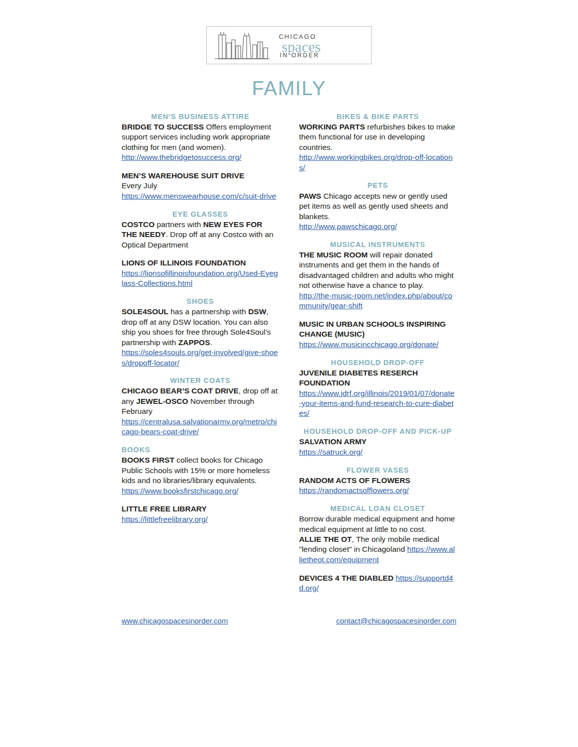CHICAGO spaces IN ORDER
FAMILY
Men’s Business Attire
BRIDGE TO SUCCESS Offers employment support services including work appropriate clothing for men (and women).
http://www.thebridgetosuccess.org/
MEN’S WAREHOUSE SUIT DRIVE
Every July
https://www.menswearhouse.com/c/suit-drive
Eye Glasses
COSTCO partners with NEW EYES FOR THE NEEDY. Drop off at any Costco with an Optical Department
LIONS OF ILLINOIS FOUNDATION
https://lionsofillinoisfoundation.org/Used-Eyeglass-Collections.html
Shoes
SOLE4SOUL has a partnership with DSW, drop off at any DSW location. You can also ship you shoes for free through Sole4Soul’s partnership with ZAPPOS.
https://soles4souls.org/get-involved/give-shoes/dropoff-locator/
Winter Coats
CHICAGO BEAR’S COAT DRIVE, drop off at any JEWEL-OSCO November through February
https://centralusa.salvationarmy.org/metro/chicago-bears-coat-drive/
Books
BOOKS FIRST collect books for Chicago Public Schools with 15% or more homeless kids and no libraries/library equivalents.
https://www.booksfirstchicago.org/
LITTLE FREE LIBRARY
https://littlefreelibrary.org/
Bikes & Bike Parts
WORKING PARTS refurbishes bikes to make them functional for use in developing countries.
http://www.workingbikes.org/drop-off-locations/
Pets
PAWS Chicago accepts new or gently used pet items as well as gently used sheets and blankets.
http://www.pawschicago.org/
Musical Instruments
THE MUSIC ROOM will repair donated instruments and get them in the hands of disadvantaged children and adults who might not otherwise have a chance to play.
http://the-music-room.net/index.php/about/community/gear-shift
MUSIC IN URBAN SCHOOLS INSPIRING CHANGE (MUSIC)
https://www.musicincchicago.org/donate/
Household Drop-Off
JUVENILE DIABETES RESERCH FOUNDATION
https://www.jdrf.org/illinois/2019/01/07/donate-your-items-and-fund-research-to-cure-diabetes/
Household Drop-Off and Pick-Up
SALVATION ARMY
https://satruck.org/
Flower Vases
RANDOM ACTS OF FLOWERS
https://randomactsofflowers.org/
Medical Loan Closet
Borrow durable medical equipment and home medical equipment at little to no cost.
ALLIE THE OT, The only mobile medical "lending closet" in Chicagoland https://www.allietheot.com/equipment
DEVICES 4 THE DIABLED https://supportd4d.org/
www.chicagospacesinorder.com contact@chicagospacesinorder.com